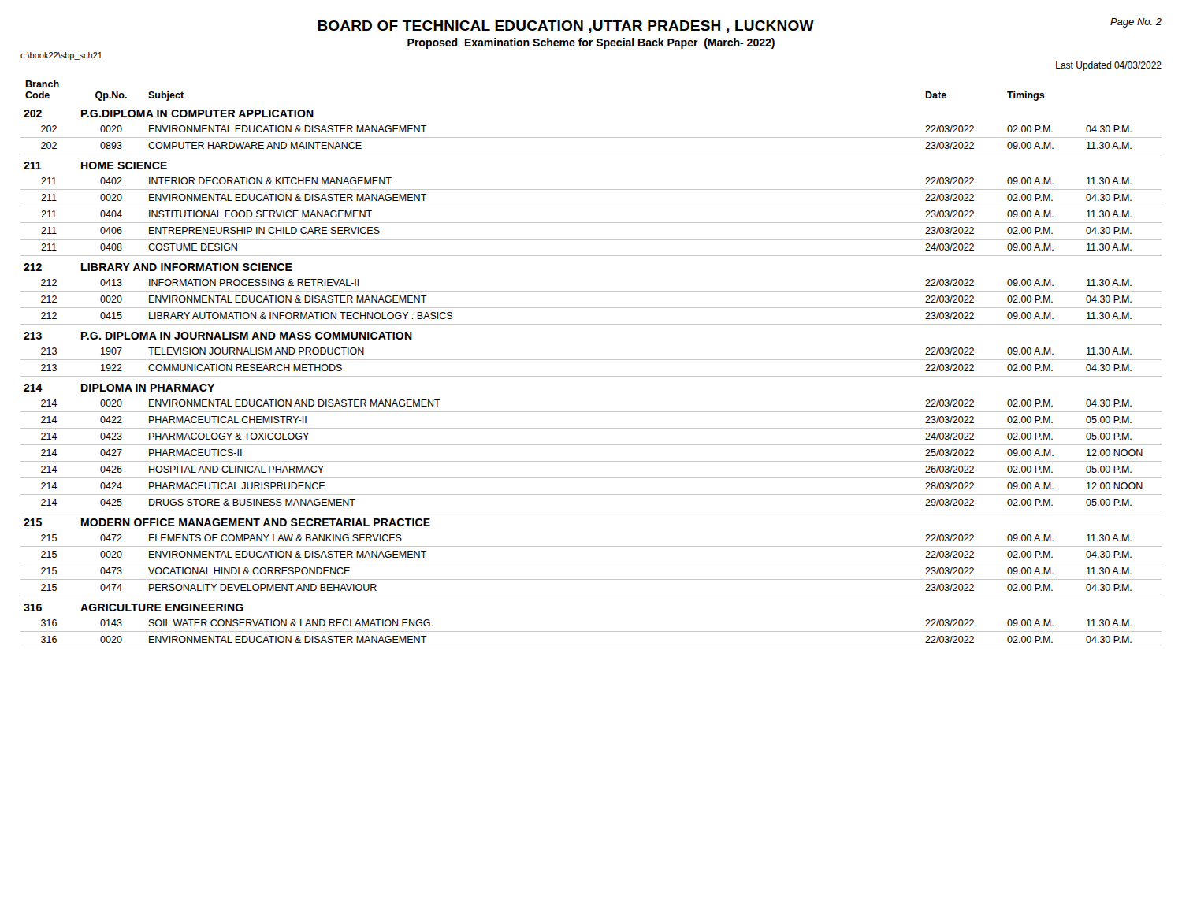Page No. 2
BOARD OF TECHNICAL EDUCATION ,UTTAR PRADESH , LUCKNOW
Proposed Examination Scheme for Special Back Paper (March- 2022)
c:\book22\sbp_sch21
Last Updated 04/03/2022
| Branch Code | Qp.No. | Subject | Date | Timings | |
| --- | --- | --- | --- | --- | --- |
| 202 | P.G.DIPLOMA IN COMPUTER APPLICATION |
| 202 | 0020 | ENVIRONMENTAL EDUCATION & DISASTER MANAGEMENT | 22/03/2022 | 02.00 P.M. | 04.30 P.M. |
| 202 | 0893 | COMPUTER HARDWARE AND MAINTENANCE | 23/03/2022 | 09.00 A.M. | 11.30 A.M. |
| 211 | HOME SCIENCE |
| 211 | 0402 | INTERIOR DECORATION & KITCHEN MANAGEMENT | 22/03/2022 | 09.00 A.M. | 11.30 A.M. |
| 211 | 0020 | ENVIRONMENTAL EDUCATION & DISASTER MANAGEMENT | 22/03/2022 | 02.00 P.M. | 04.30 P.M. |
| 211 | 0404 | INSTITUTIONAL FOOD SERVICE MANAGEMENT | 23/03/2022 | 09.00 A.M. | 11.30 A.M. |
| 211 | 0406 | ENTREPRENEURSHIP IN CHILD CARE SERVICES | 23/03/2022 | 02.00 P.M. | 04.30 P.M. |
| 211 | 0408 | COSTUME DESIGN | 24/03/2022 | 09.00 A.M. | 11.30 A.M. |
| 212 | LIBRARY AND INFORMATION SCIENCE |
| 212 | 0413 | INFORMATION PROCESSING & RETRIEVAL-II | 22/03/2022 | 09.00 A.M. | 11.30 A.M. |
| 212 | 0020 | ENVIRONMENTAL EDUCATION & DISASTER MANAGEMENT | 22/03/2022 | 02.00 P.M. | 04.30 P.M. |
| 212 | 0415 | LIBRARY AUTOMATION & INFORMATION TECHNOLOGY : BASICS | 23/03/2022 | 09.00 A.M. | 11.30 A.M. |
| 213 | P.G. DIPLOMA IN JOURNALISM AND MASS COMMUNICATION |
| 213 | 1907 | TELEVISION JOURNALISM AND PRODUCTION | 22/03/2022 | 09.00 A.M. | 11.30 A.M. |
| 213 | 1922 | COMMUNICATION RESEARCH METHODS | 22/03/2022 | 02.00 P.M. | 04.30 P.M. |
| 214 | DIPLOMA IN PHARMACY |
| 214 | 0020 | ENVIRONMENTAL EDUCATION AND DISASTER MANAGEMENT | 22/03/2022 | 02.00 P.M. | 04.30 P.M. |
| 214 | 0422 | PHARMACEUTICAL CHEMISTRY-II | 23/03/2022 | 02.00 P.M. | 05.00 P.M. |
| 214 | 0423 | PHARMACOLOGY & TOXICOLOGY | 24/03/2022 | 02.00 P.M. | 05.00 P.M. |
| 214 | 0427 | PHARMACEUTICS-II | 25/03/2022 | 09.00 A.M. | 12.00 NOON |
| 214 | 0426 | HOSPITAL AND CLINICAL PHARMACY | 26/03/2022 | 02.00 P.M. | 05.00 P.M. |
| 214 | 0424 | PHARMACEUTICAL JURISPRUDENCE | 28/03/2022 | 09.00 A.M. | 12.00 NOON |
| 214 | 0425 | DRUGS STORE & BUSINESS MANAGEMENT | 29/03/2022 | 02.00 P.M. | 05.00 P.M. |
| 215 | MODERN OFFICE MANAGEMENT AND SECRETARIAL PRACTICE |
| 215 | 0472 | ELEMENTS OF COMPANY LAW & BANKING SERVICES | 22/03/2022 | 09.00 A.M. | 11.30 A.M. |
| 215 | 0020 | ENVIRONMENTAL EDUCATION & DISASTER MANAGEMENT | 22/03/2022 | 02.00 P.M. | 04.30 P.M. |
| 215 | 0473 | VOCATIONAL HINDI & CORRESPONDENCE | 23/03/2022 | 09.00 A.M. | 11.30 A.M. |
| 215 | 0474 | PERSONALITY DEVELOPMENT AND BEHAVIOUR | 23/03/2022 | 02.00 P.M. | 04.30 P.M. |
| 316 | AGRICULTURE ENGINEERING |
| 316 | 0143 | SOIL WATER CONSERVATION & LAND RECLAMATION ENGG. | 22/03/2022 | 09.00 A.M. | 11.30 A.M. |
| 316 | 0020 | ENVIRONMENTAL EDUCATION & DISASTER MANAGEMENT | 22/03/2022 | 02.00 P.M. | 04.30 P.M. |